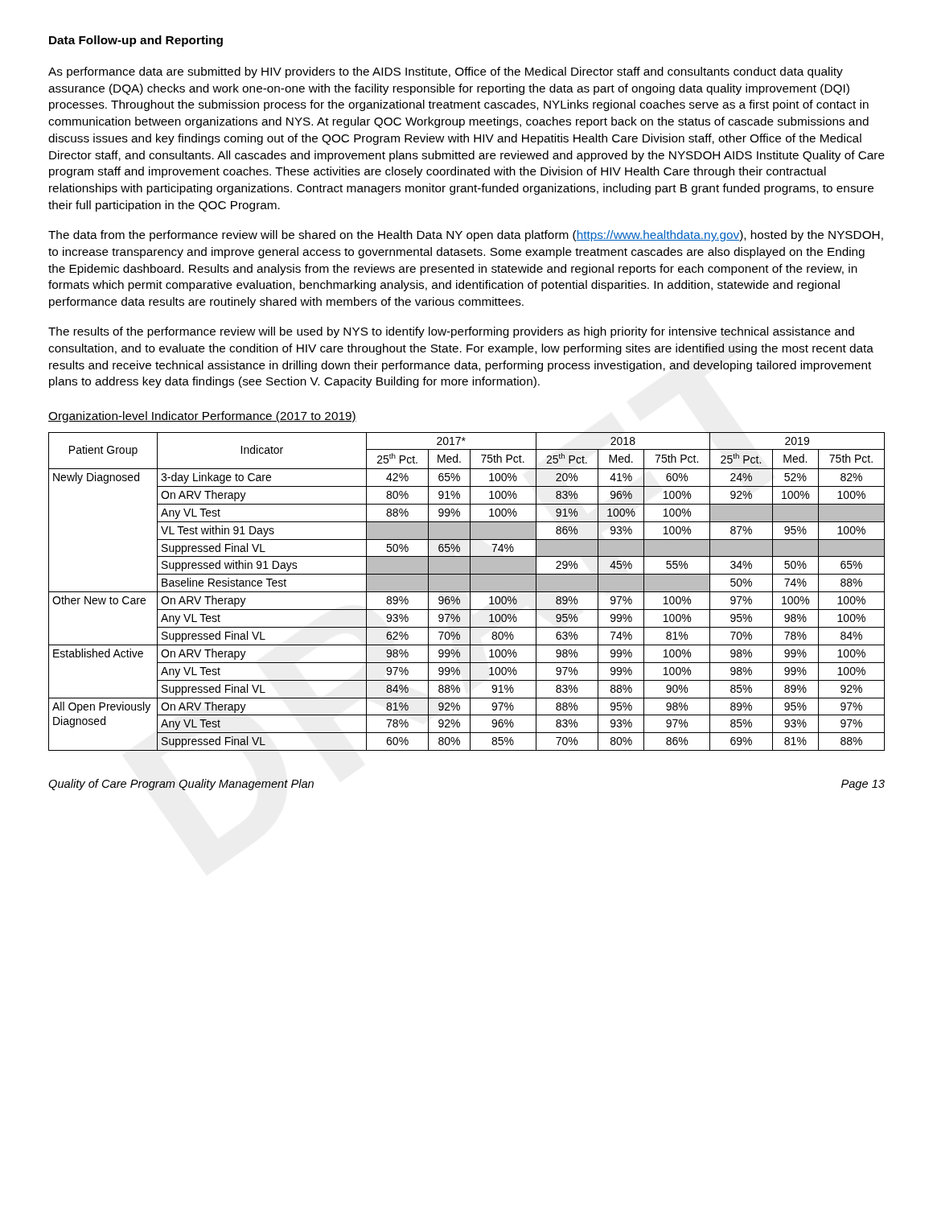DRAFT
Data Follow-up and Reporting
As performance data are submitted by HIV providers to the AIDS Institute, Office of the Medical Director staff and consultants conduct data quality assurance (DQA) checks and work one-on-one with the facility responsible for reporting the data as part of ongoing data quality improvement (DQI) processes. Throughout the submission process for the organizational treatment cascades, NYLinks regional coaches serve as a first point of contact in communication between organizations and NYS. At regular QOC Workgroup meetings, coaches report back on the status of cascade submissions and discuss issues and key findings coming out of the QOC Program Review with HIV and Hepatitis Health Care Division staff, other Office of the Medical Director staff, and consultants. All cascades and improvement plans submitted are reviewed and approved by the NYSDOH AIDS Institute Quality of Care program staff and improvement coaches. These activities are closely coordinated with the Division of HIV Health Care through their contractual relationships with participating organizations. Contract managers monitor grant-funded organizations, including part B grant funded programs, to ensure their full participation in the QOC Program.
The data from the performance review will be shared on the Health Data NY open data platform (https://www.healthdata.ny.gov), hosted by the NYSDOH, to increase transparency and improve general access to governmental datasets. Some example treatment cascades are also displayed on the Ending the Epidemic dashboard. Results and analysis from the reviews are presented in statewide and regional reports for each component of the review, in formats which permit comparative evaluation, benchmarking analysis, and identification of potential disparities. In addition, statewide and regional performance data results are routinely shared with members of the various committees.
The results of the performance review will be used by NYS to identify low-performing providers as high priority for intensive technical assistance and consultation, and to evaluate the condition of HIV care throughout the State. For example, low performing sites are identified using the most recent data results and receive technical assistance in drilling down their performance data, performing process investigation, and developing tailored improvement plans to address key data findings (see Section V. Capacity Building for more information).
Organization-level Indicator Performance (2017 to 2019)
| Patient Group | Indicator | 2017* | 2018 | 2019 |
| --- | --- | --- | --- | --- |
| 25 th Pct. | Med. | 75th Pct. | 25 th Pct. | Med. | 75th Pct. | 25 th Pct. | Med. | 75th Pct. |
| Newly Diagnosed | 3-day Linkage to Care | 42% | 65% | 100% | 20% | 41% | 60% | 24% | 52% | 82% |
| On ARV Therapy | 80% | 91% | 100% | 83% | 96% | 100% | 92% | 100% | 100% |
| Any VL Test | 88% | 99% | 100% | 91% | 100% | 100% | | | |
| VL Test within 91 Days | | | | 86% | 93% | 100% | 87% | 95% | 100% |
| Suppressed Final VL | 50% | 65% | 74% | | | | | | |
| Suppressed within 91 Days | | | | 29% | 45% | 55% | 34% | 50% | 65% |
| Baseline Resistance Test | | | | | | | 50% | 74% | 88% |
| Other New to Care | On ARV Therapy | 89% | 96% | 100% | 89% | 97% | 100% | 97% | 100% | 100% |
| Any VL Test | 93% | 97% | 100% | 95% | 99% | 100% | 95% | 98% | 100% |
| Suppressed Final VL | 62% | 70% | 80% | 63% | 74% | 81% | 70% | 78% | 84% |
| Established Active | On ARV Therapy | 98% | 99% | 100% | 98% | 99% | 100% | 98% | 99% | 100% |
| Any VL Test | 97% | 99% | 100% | 97% | 99% | 100% | 98% | 99% | 100% |
| Suppressed Final VL | 84% | 88% | 91% | 83% | 88% | 90% | 85% | 89% | 92% |
| All Open Previously Diagnosed | On ARV Therapy | 81% | 92% | 97% | 88% | 95% | 98% | 89% | 95% | 97% |
| Any VL Test | 78% | 92% | 96% | 83% | 93% | 97% | 85% | 93% | 97% |
| Suppressed Final VL | 60% | 80% | 85% | 70% | 80% | 86% | 69% | 81% | 88% |
Quality of Care Program Quality Management Plan Page 13